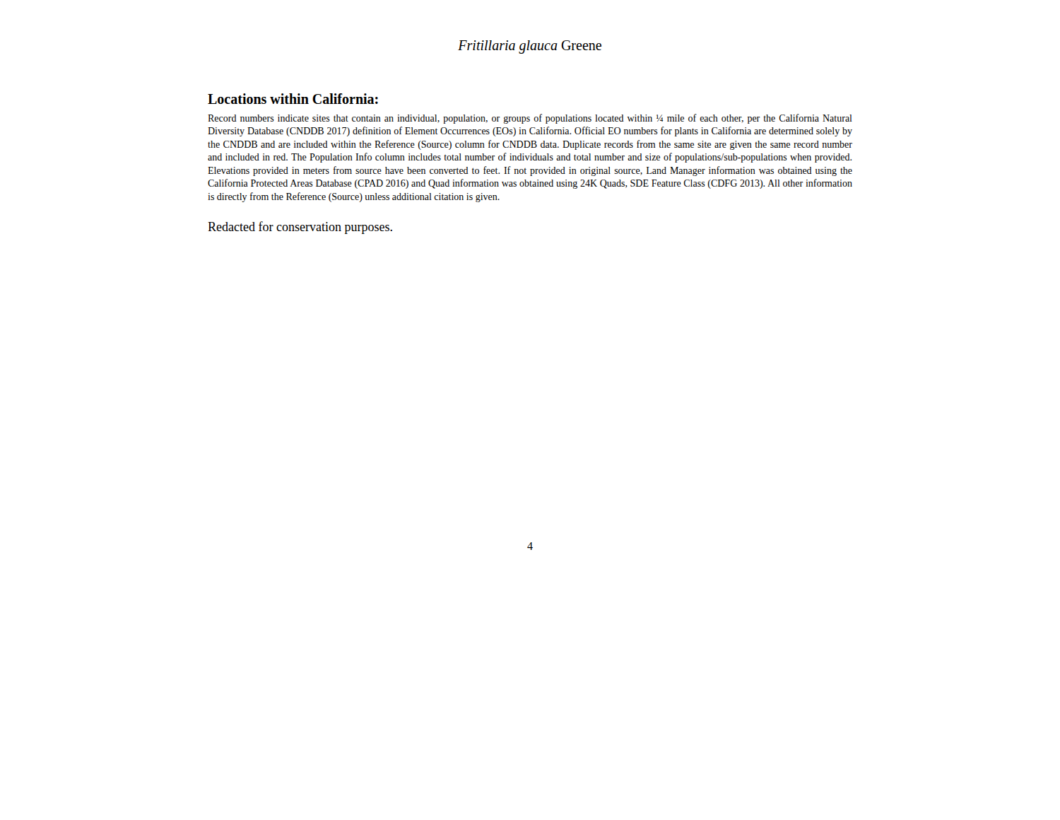Fritillaria glauca Greene
Locations within California:
Record numbers indicate sites that contain an individual, population, or groups of populations located within ¼ mile of each other, per the California Natural Diversity Database (CNDDB 2017) definition of Element Occurrences (EOs) in California. Official EO numbers for plants in California are determined solely by the CNDDB and are included within the Reference (Source) column for CNDDB data. Duplicate records from the same site are given the same record number and included in red. The Population Info column includes total number of individuals and total number and size of populations/sub-populations when provided. Elevations provided in meters from source have been converted to feet. If not provided in original source, Land Manager information was obtained using the California Protected Areas Database (CPAD 2016) and Quad information was obtained using 24K Quads, SDE Feature Class (CDFG 2013). All other information is directly from the Reference (Source) unless additional citation is given.
Redacted for conservation purposes.
4